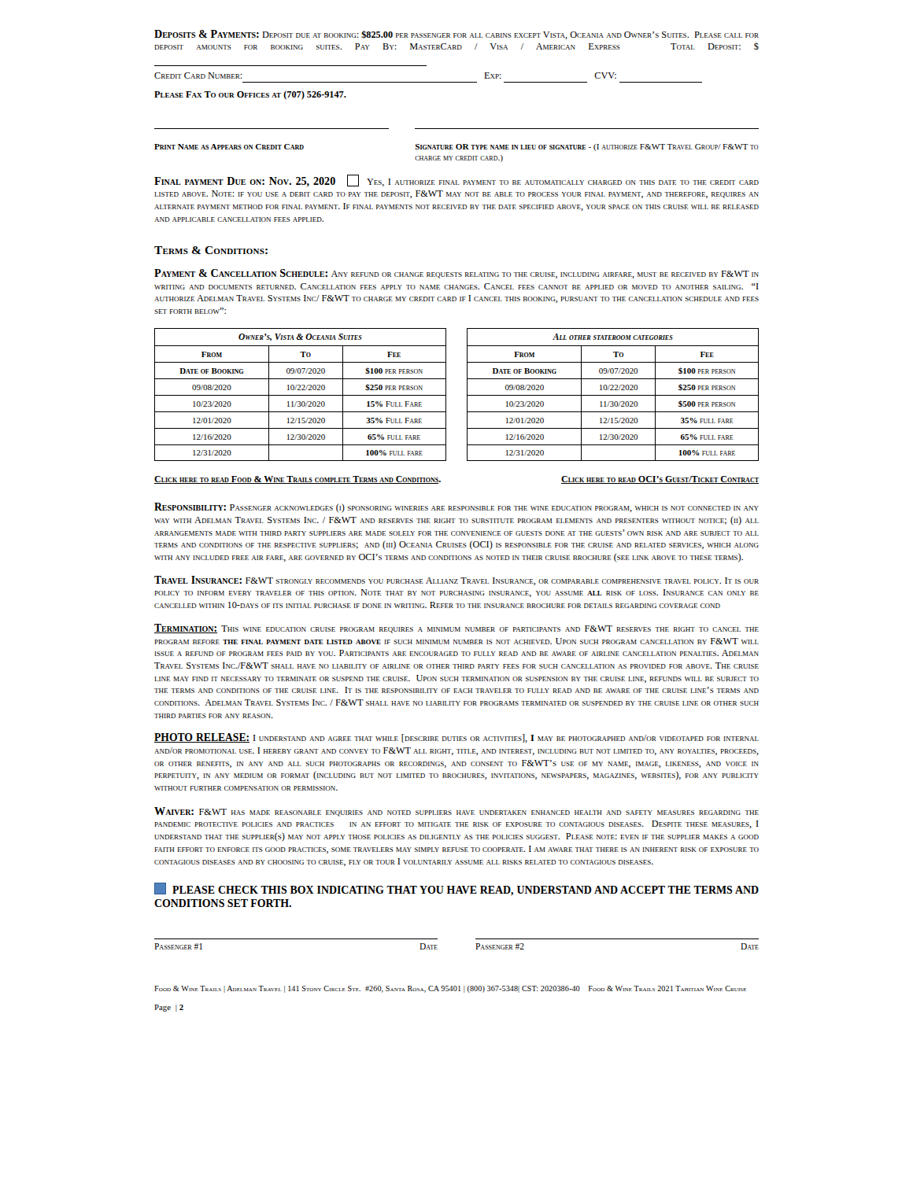Deposits & Payments: Deposit due at booking: $825.00 per passenger for all cabins except Vista, Oceania and Owner’s Suites. Please call for deposit amounts for booking suites. Pay By: MasterCard / Visa / American Express Total Deposit: $
Credit Card Number: Exp: CVV:
Please Fax To our Offices at (707) 526-9147.
Print Name as Appears on Credit Card
Signature OR type name in lieu of signature - (I authorize F&WT Travel Group/ F&WT to charge my credit card.)
Final payment Due on: Nov. 25, 2020 Yes, I authorize final payment to be automatically charged on this date to the credit card listed above. Note: if you use a debit card to pay the deposit, F&WT may not be able to process your final payment, and therefore, requires an alternate payment method for final payment. If final payments not received by the date specified above, your space on this cruise will be released and applicable cancellation fees applied.
Terms & Conditions:
Payment & Cancellation Schedule: Any refund or change requests relating to the cruise, including airfare, must be received by F&WT in writing and documents returned. Cancellation fees apply to name changes. Cancel fees cannot be applied or moved to another sailing. “I authorize Adelman Travel Systems Inc/ F&WT to charge my credit card if I cancel this booking, pursuant to the cancellation schedule and fees set forth below”:
Owner’s, Vista & Oceania Suites
| From | To | Fee |
| --- | --- | --- |
| Date of Booking | 09/07/2020 | $100 per person |
| 09/08/2020 | 10/22/2020 | $250 per person |
| 10/23/2020 | 11/30/2020 | 15% Full Fare |
| 12/01/2020 | 12/15/2020 | 35% Full Fare |
| 12/16/2020 | 12/30/2020 | 65% full fare |
| 12/31/2020 | | 100% full fare |
All other stateroom categories
| From | To | Fee |
| --- | --- | --- |
| Date of Booking | 09/07/2020 | $100 per person |
| 09/08/2020 | 10/22/2020 | $250 per person |
| 10/23/2020 | 11/30/2020 | $500 per person |
| 12/01/2020 | 12/15/2020 | 35% full fare |
| 12/16/2020 | 12/30/2020 | 65% full fare |
| 12/31/2020 | | 100% full fare |
Click here to read Food & Wine Trails complete Terms and Conditions.
Click here to read OCI’s Guest/Ticket Contract
Responsibility: Passenger acknowledges (i) sponsoring wineries are responsible for the wine education program, which is not connected in any way with Adelman Travel Systems Inc. / F&WT and reserves the right to substitute program elements and presenters without notice; (ii) all arrangements made with third party suppliers are made solely for the convenience of guests done at the guests’ own risk and are subject to all terms and conditions of the respective suppliers; and (iii) Oceania Cruises (OCI) is responsible for the cruise and related services, which along with any included free air fare, are governed by OCI’s terms and conditions as noted in their cruise brochure (see link above to these terms).
Travel Insurance: F&WT strongly recommends you purchase Allianz Travel Insurance, or comparable comprehensive travel policy. It is our policy to inform every traveler of this option. Note that by not purchasing insurance, you assume all risk of loss. Insurance can only be cancelled within 10-days of its initial purchase if done in writing. Refer to the insurance brochure for details regarding coverage cond
Termination: This wine education cruise program requires a minimum number of participants and F&WT reserves the right to cancel the program before the final payment date listed above if such minimum number is not achieved. Upon such program cancellation by F&WT will issue a refund of program fees paid by you. Participants are encouraged to fully read and be aware of airline cancellation penalties. Adelman Travel Systems Inc./F&WT shall have no liability of airline or other third party fees for such cancellation as provided for above. The cruise line may find it necessary to terminate or suspend the cruise. Upon such termination or suspension by the cruise line, refunds will be subject to the terms and conditions of the cruise line. It is the responsibility of each traveler to fully read and be aware of the cruise line’s terms and conditions. Adelman Travel Systems Inc. / F&WT shall have no liability for programs terminated or suspended by the cruise line or other such third parties for any reason.
PHOTO RELEASE: I understand and agree that while [describe duties or activities], I may be photographed and/or videotaped for internal and/or promotional use. I hereby grant and convey to F&WT all right, title, and interest, including but not limited to, any royalties, proceeds, or other benefits, in any and all such photographs or recordings, and consent to F&WT’s use of my name, image, likeness, and voice in perpetuity, in any medium or format (including but not limited to brochures, invitations, newspapers, magazines, websites), for any publicity without further compensation or permission.
Waiver: F&WT has made reasonable enquiries and noted suppliers have undertaken enhanced health and safety measures regarding the pandemic protective policies and practices in an effort to mitigate the risk of exposure to contagious diseases. Despite these measures, I understand that the supplier(s) may not apply those policies as diligently as the policies suggest. Please note: even if the supplier makes a good faith effort to enforce its good practices, some travelers may simply refuse to cooperate. I am aware that there is an inherent risk of exposure to contagious diseases and by choosing to cruise, fly or tour I voluntarily assume all risks related to contagious diseases.
PLEASE CHECK THIS BOX INDICATING THAT YOU HAVE READ, UNDERSTAND AND ACCEPT THE TERMS AND CONDITIONS SET FORTH.
Passenger #1 Date
Passenger #2 Date
Food & Wine Trails | Adelman Travel | 141 Stony Circle Ste. #260, Santa Rosa, CA 95401 | (800) 367-5348| CST: 2020386-40 Food & Wine Trails 2021 Tahitian Wine Cruise
Page | 2